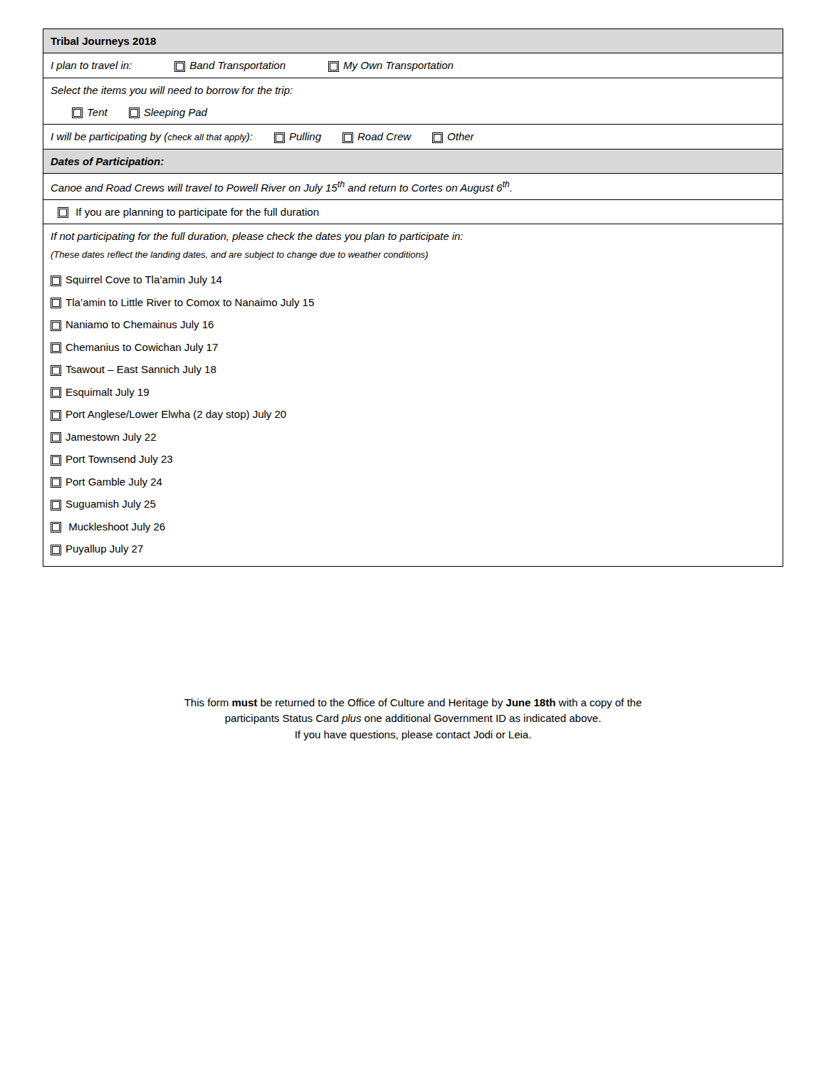| Tribal Journeys 2018 |
| I plan to travel in: Band Transportation My Own Transportation |
| Select the items you will need to borrow for the trip: Tent Sleeping Pad |
| I will be participating by ( check all that apply ): Pulling Road Crew Other |
| Dates of Participation: |
| Canoe and Road Crews will travel to Powell River on July 15 th and return to Cortes on August 6 th . |
| If you are planning to participate for the full duration |
| If not participating for the full duration, please check the dates you plan to participate in: (These dates reflect the landing dates, and are subject to change due to weather conditions) Squirrel Cove to Tla’amin July 14 Tla’amin to Little River to Comox to Nanaimo July 15 Naniamo to Chemainus July 16 Chemanius to Cowichan July 17 Tsawout – East Sannich July 18 Esquimalt July 19 Port Anglese/Lower Elwha (2 day stop) July 20 Jamestown July 22 Port Townsend July 23 Port Gamble July 24 Suguamish July 25 Muckleshoot July 26 Puyallup July 27 |
This form must be returned to the Office of Culture and Heritage by June 18th with a copy of the
participants Status Card plus one additional Government ID as indicated above.
If you have questions, please contact Jodi or Leia.